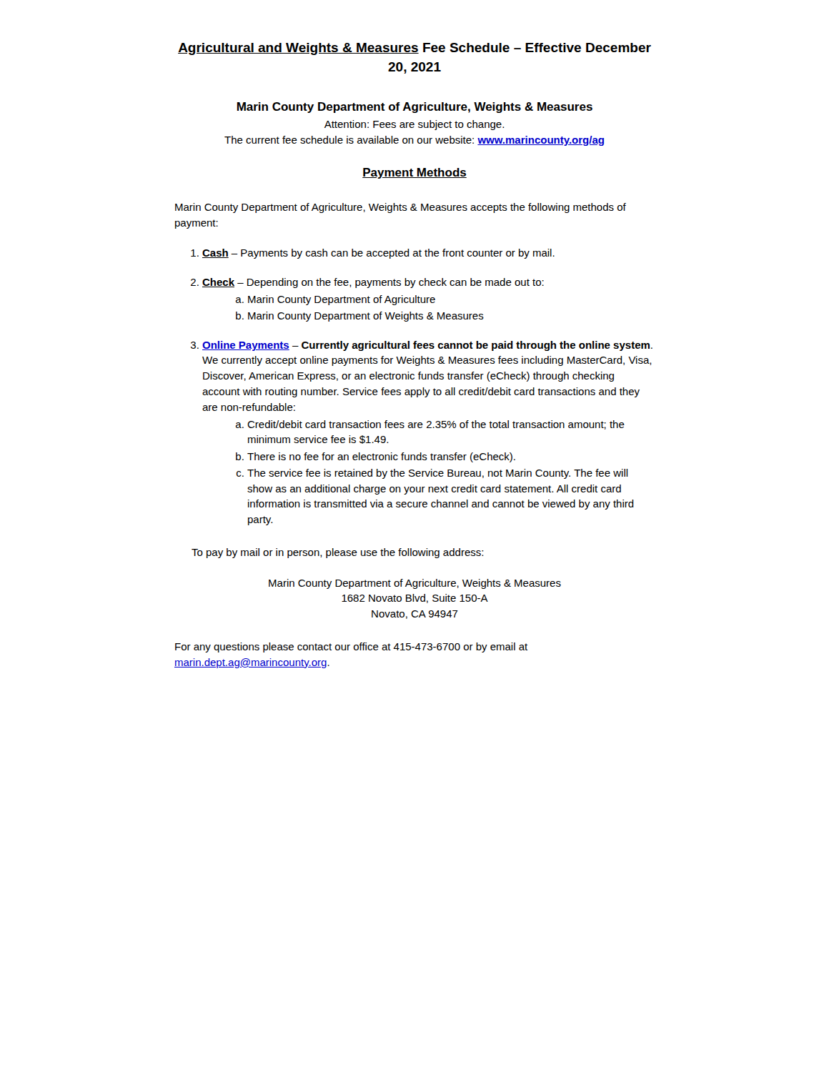Agricultural and Weights & Measures Fee Schedule – Effective December 20, 2021
Marin County Department of Agriculture, Weights & Measures Attention: Fees are subject to change. The current fee schedule is available on our website: www.marincounty.org/ag
Payment Methods
Marin County Department of Agriculture, Weights & Measures accepts the following methods of payment:
Cash – Payments by cash can be accepted at the front counter or by mail.
Check – Depending on the fee, payments by check can be made out to:
Marin County Department of Agriculture
Marin County Department of Weights & Measures
Online Payments – Currently agricultural fees cannot be paid through the online system. We currently accept online payments for Weights & Measures fees including MasterCard, Visa, Discover, American Express, or an electronic funds transfer (eCheck) through checking account with routing number. Service fees apply to all credit/debit card transactions and they are non-refundable:
Credit/debit card transaction fees are 2.35% of the total transaction amount; the minimum service fee is $1.49.
There is no fee for an electronic funds transfer (eCheck).
The service fee is retained by the Service Bureau, not Marin County. The fee will show as an additional charge on your next credit card statement. All credit card information is transmitted via a secure channel and cannot be viewed by any third party.
To pay by mail or in person, please use the following address:
Marin County Department of Agriculture, Weights & Measures 1682 Novato Blvd, Suite 150-A Novato, CA 94947
For any questions please contact our office at 415-473-6700 or by email at marin.dept.ag@marincounty.org.